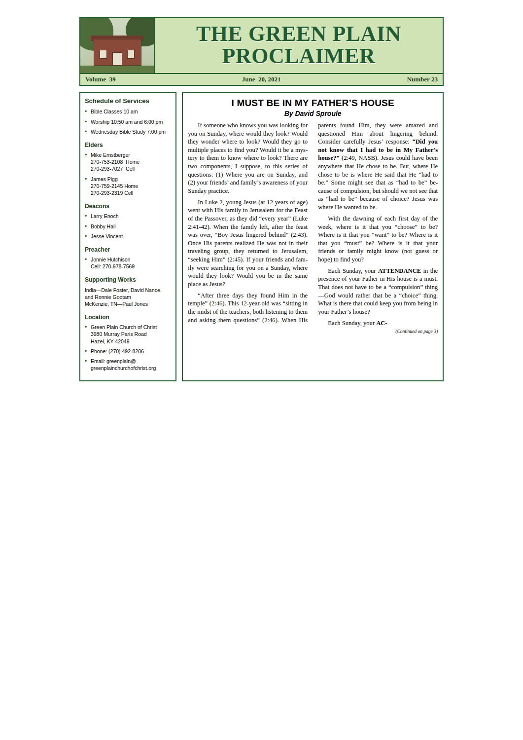THE GREEN PLAIN
PROCLAIMER
Volume 39 June 20, 2021 Number 23
Schedule of Services
Bible Classes 10 am
Worship 10:50 am and 6:00 pm
Wednesday Bible Study 7:00 pm
Elders
Mike Ernstberger
270-753-2108 Home
270-293-7027 Cell
James Pigg
270-759-2145 Home
270-293-2319 Cell
Deacons
Larry Enoch
Bobby Hall
Jesse Vincent
Preacher
Jonnie Hutchison
Cell: 270-978-7569
Supporting Works
India—Dale Foster, David Nance. and Ronnie Gootam
McKenzie, TN—Paul Jones
Location
Green Plain Church of Christ
3980 Murray Paris Road
Hazel, KY 42049
Phone: (270) 492-8206
Email: greenplain@
greenplainchurchofchrist.org
I MUST BE IN MY FATHER’S HOUSE
By David Sproule
If someone who knows you was looking for you on Sunday, where would they look? Would they wonder where to look? Would they go to multiple places to find you? Would it be a mystery to them to know where to look? There are two components, I suppose, to this series of questions: (1) Where you are on Sunday, and (2) your friends’ and family’s awareness of your Sunday practice.
In Luke 2, young Jesus (at 12 years of age) went with His family to Jerusalem for the Feast of the Passover, as they did “every year” (Luke 2:41-42). When the family left, after the feast was over, “Boy Jesus lingered behind” (2:43). Once His parents realized He was not in their traveling group, they returned to Jerusalem, “seeking Him” (2:45). If your friends and family were searching for you on a Sunday, where would they look? Would you be in the same place as Jesus?
“After three days they found Him in the temple” (2:46). This 12-year-old was “sitting in the midst of the teachers, both listening to them and asking them questions” (2:46). When His parents found Him, they were amazed and questioned Him about lingering behind. Consider carefully Jesus’ response: “Did you not know that I had to be in My Father’s house?” (2:49, NASB). Jesus could have been anywhere that He chose to be. But, where He chose to be is where He said that He “had to be.” Some might see that as “had to be” because of compulsion, but should we not see that as “had to be” because of choice? Jesus was where He wanted to be.
With the dawning of each first day of the week, where is it that you “choose” to be? Where is it that you “want” to be? Where is it that you “must” be? Where is it that your friends or family might know (not guess or hope) to find you?
Each Sunday, your ATTENDANCE in the presence of your Father in His house is a must. That does not have to be a “compulsion” thing—God would rather that be a “choice” thing. What is there that could keep you from being in your Father’s house?
Each Sunday, your AC-
(Continued on page 3)